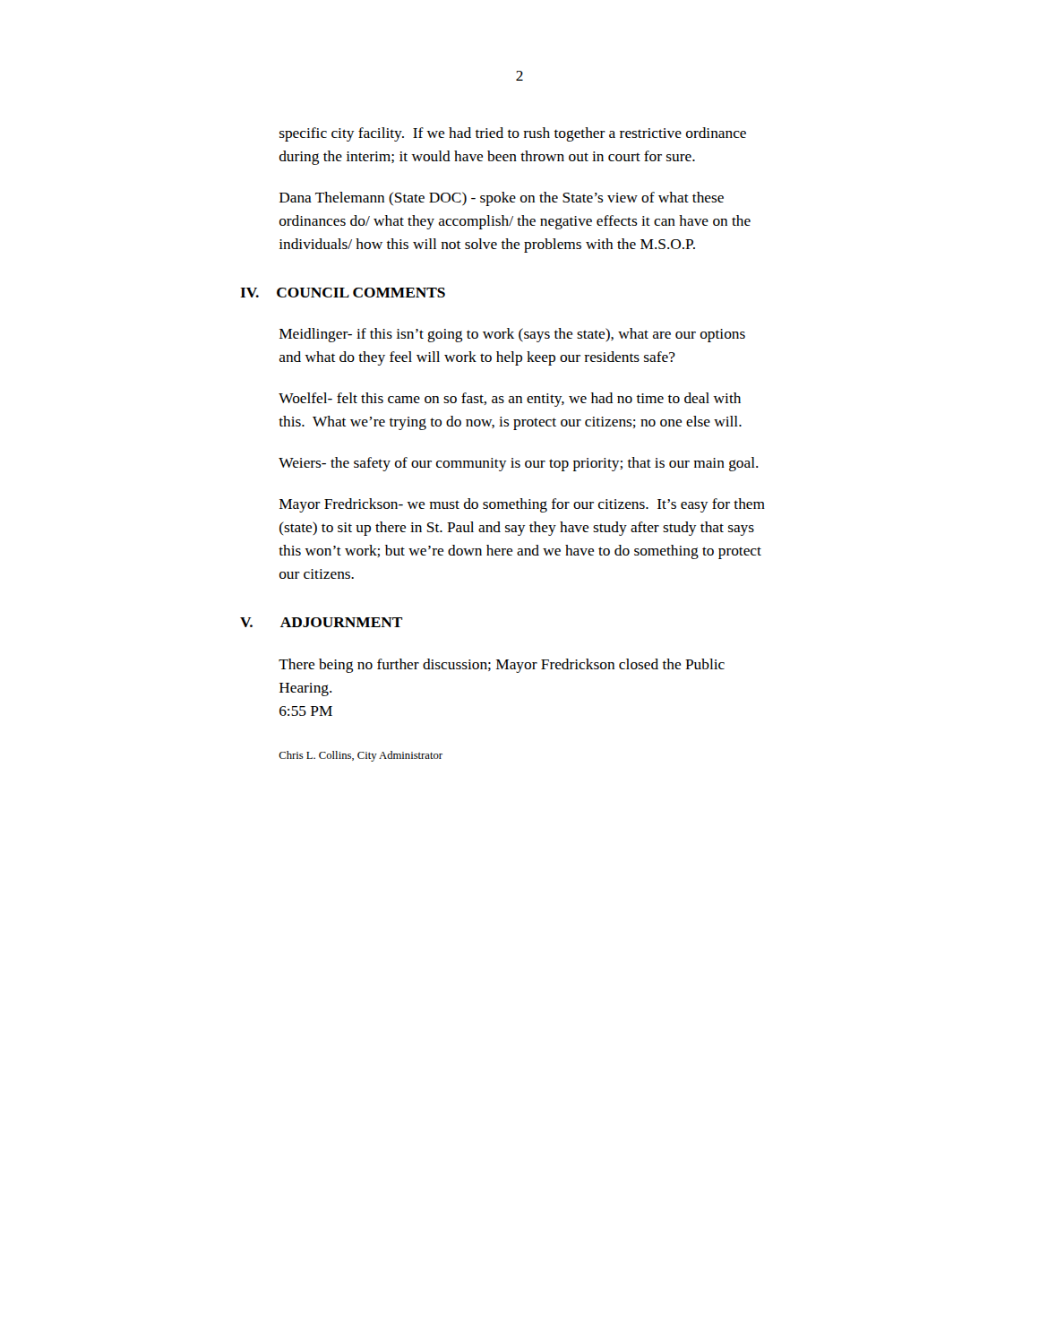2
specific city facility. If we had tried to rush together a restrictive ordinance during the interim; it would have been thrown out in court for sure.
Dana Thelemann (State DOC) - spoke on the State’s view of what these ordinances do/ what they accomplish/ the negative effects it can have on the individuals/ how this will not solve the problems with the M.S.O.P.
IV. COUNCIL COMMENTS
Meidlinger- if this isn’t going to work (says the state), what are our options and what do they feel will work to help keep our residents safe?
Woelfel- felt this came on so fast, as an entity, we had no time to deal with this. What we’re trying to do now, is protect our citizens; no one else will.
Weiers- the safety of our community is our top priority; that is our main goal.
Mayor Fredrickson- we must do something for our citizens. It’s easy for them (state) to sit up there in St. Paul and say they have study after study that says this won’t work; but we’re down here and we have to do something to protect our citizens.
V. ADJOURNMENT
There being no further discussion; Mayor Fredrickson closed the Public Hearing.
6:55 PM
Chris L. Collins, City Administrator